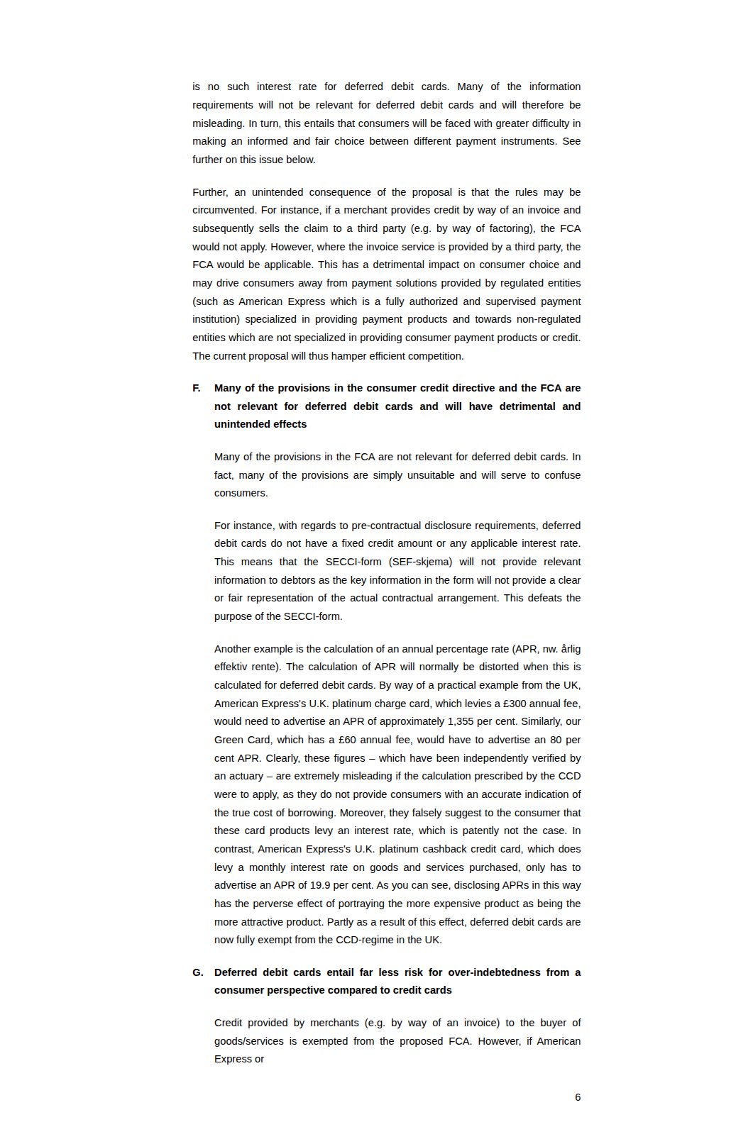is no such interest rate for deferred debit cards. Many of the information requirements will not be relevant for deferred debit cards and will therefore be misleading. In turn, this entails that consumers will be faced with greater difficulty in making an informed and fair choice between different payment instruments. See further on this issue below.
Further, an unintended consequence of the proposal is that the rules may be circumvented. For instance, if a merchant provides credit by way of an invoice and subsequently sells the claim to a third party (e.g. by way of factoring), the FCA would not apply. However, where the invoice service is provided by a third party, the FCA would be applicable. This has a detrimental impact on consumer choice and may drive consumers away from payment solutions provided by regulated entities (such as American Express which is a fully authorized and supervised payment institution) specialized in providing payment products and towards non-regulated entities which are not specialized in providing consumer payment products or credit. The current proposal will thus hamper efficient competition.
F. Many of the provisions in the consumer credit directive and the FCA are not relevant for deferred debit cards and will have detrimental and unintended effects
Many of the provisions in the FCA are not relevant for deferred debit cards. In fact, many of the provisions are simply unsuitable and will serve to confuse consumers.
For instance, with regards to pre-contractual disclosure requirements, deferred debit cards do not have a fixed credit amount or any applicable interest rate. This means that the SECCI-form (SEF-skjema) will not provide relevant information to debtors as the key information in the form will not provide a clear or fair representation of the actual contractual arrangement. This defeats the purpose of the SECCI-form.
Another example is the calculation of an annual percentage rate (APR, nw. årlig effektiv rente). The calculation of APR will normally be distorted when this is calculated for deferred debit cards. By way of a practical example from the UK, American Express's U.K. platinum charge card, which levies a £300 annual fee, would need to advertise an APR of approximately 1,355 per cent. Similarly, our Green Card, which has a £60 annual fee, would have to advertise an 80 per cent APR. Clearly, these figures – which have been independently verified by an actuary – are extremely misleading if the calculation prescribed by the CCD were to apply, as they do not provide consumers with an accurate indication of the true cost of borrowing. Moreover, they falsely suggest to the consumer that these card products levy an interest rate, which is patently not the case. In contrast, American Express's U.K. platinum cashback credit card, which does levy a monthly interest rate on goods and services purchased, only has to advertise an APR of 19.9 per cent. As you can see, disclosing APRs in this way has the perverse effect of portraying the more expensive product as being the more attractive product. Partly as a result of this effect, deferred debit cards are now fully exempt from the CCD-regime in the UK.
G. Deferred debit cards entail far less risk for over-indebtedness from a consumer perspective compared to credit cards
Credit provided by merchants (e.g. by way of an invoice) to the buyer of goods/services is exempted from the proposed FCA. However, if American Express or
6